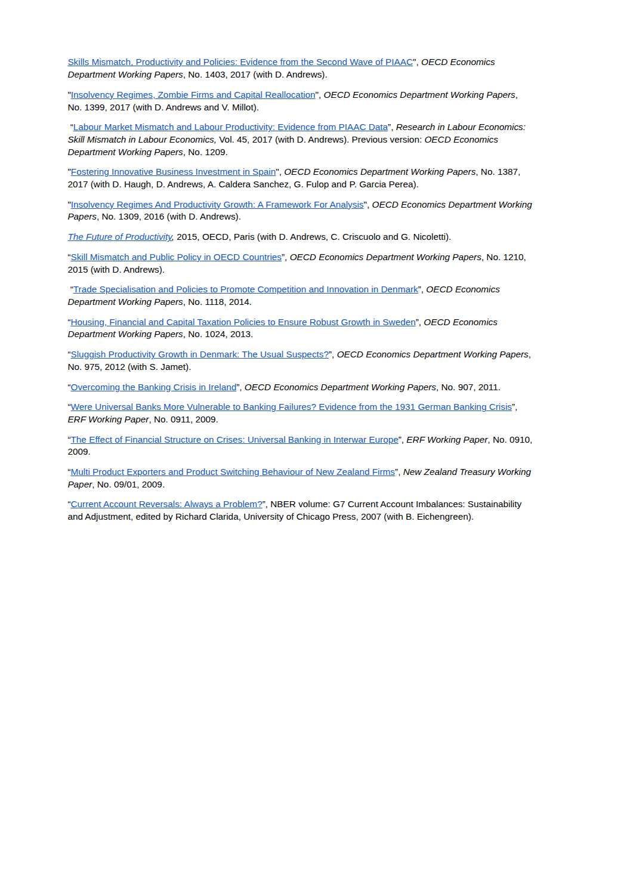Skills Mismatch, Productivity and Policies: Evidence from the Second Wave of PIAAC", OECD Economics Department Working Papers, No. 1403, 2017 (with D. Andrews).
"Insolvency Regimes, Zombie Firms and Capital Reallocation", OECD Economics Department Working Papers, No. 1399, 2017 (with D. Andrews and V. Millot).
“Labour Market Mismatch and Labour Productivity: Evidence from PIAAC Data”, Research in Labour Economics: Skill Mismatch in Labour Economics, Vol. 45, 2017 (with D. Andrews). Previous version: OECD Economics Department Working Papers, No. 1209.
"Fostering Innovative Business Investment in Spain", OECD Economics Department Working Papers, No. 1387, 2017 (with D. Haugh, D. Andrews, A. Caldera Sanchez, G. Fulop and P. Garcia Perea).
"Insolvency Regimes And Productivity Growth: A Framework For Analysis", OECD Economics Department Working Papers, No. 1309, 2016 (with D. Andrews).
The Future of Productivity, 2015, OECD, Paris (with D. Andrews, C. Criscuolo and G. Nicoletti).
“Skill Mismatch and Public Policy in OECD Countries”, OECD Economics Department Working Papers, No. 1210, 2015 (with D. Andrews).
“Trade Specialisation and Policies to Promote Competition and Innovation in Denmark”, OECD Economics Department Working Papers, No. 1118, 2014.
“Housing, Financial and Capital Taxation Policies to Ensure Robust Growth in Sweden”, OECD Economics Department Working Papers, No. 1024, 2013.
“Sluggish Productivity Growth in Denmark: The Usual Suspects?”, OECD Economics Department Working Papers, No. 975, 2012 (with S. Jamet).
“Overcoming the Banking Crisis in Ireland”, OECD Economics Department Working Papers, No. 907, 2011.
“Were Universal Banks More Vulnerable to Banking Failures? Evidence from the 1931 German Banking Crisis”, ERF Working Paper, No. 0911, 2009.
“The Effect of Financial Structure on Crises: Universal Banking in Interwar Europe”, ERF Working Paper, No. 0910, 2009.
“Multi Product Exporters and Product Switching Behaviour of New Zealand Firms”, New Zealand Treasury Working Paper, No. 09/01, 2009.
“Current Account Reversals: Always a Problem?”, NBER volume: G7 Current Account Imbalances: Sustainability and Adjustment, edited by Richard Clarida, University of Chicago Press, 2007 (with B. Eichengreen).